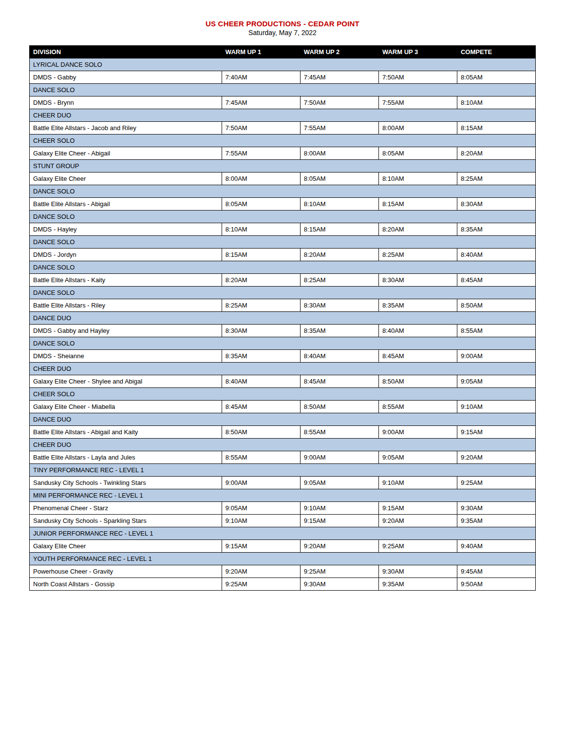US CHEER PRODUCTIONS - CEDAR POINT
Saturday, May 7, 2022
| DIVISION | WARM UP 1 | WARM UP 2 | WARM UP 3 | COMPETE |
| --- | --- | --- | --- | --- |
| LYRICAL DANCE SOLO |
| DMDS - Gabby | 7:40AM | 7:45AM | 7:50AM | 8:05AM |
| DANCE SOLO |
| DMDS - Brynn | 7:45AM | 7:50AM | 7:55AM | 8:10AM |
| CHEER DUO |
| Battle Elite Allstars - Jacob and Riley | 7:50AM | 7:55AM | 8:00AM | 8:15AM |
| CHEER SOLO |
| Galaxy Elite Cheer - Abigail | 7:55AM | 8:00AM | 8:05AM | 8:20AM |
| STUNT GROUP |
| Galaxy Elite Cheer | 8:00AM | 8:05AM | 8:10AM | 8:25AM |
| DANCE SOLO |
| Battle Elite Allstars - Abigail | 8:05AM | 8:10AM | 8:15AM | 8:30AM |
| DANCE SOLO |
| DMDS - Hayley | 8:10AM | 8:15AM | 8:20AM | 8:35AM |
| DANCE SOLO |
| DMDS - Jordyn | 8:15AM | 8:20AM | 8:25AM | 8:40AM |
| DANCE SOLO |
| Battle Elite Allstars - Kaity | 8:20AM | 8:25AM | 8:30AM | 8:45AM |
| DANCE SOLO |
| Battle Elite Allstars - Riley | 8:25AM | 8:30AM | 8:35AM | 8:50AM |
| DANCE DUO |
| DMDS - Gabby and Hayley | 8:30AM | 8:35AM | 8:40AM | 8:55AM |
| DANCE SOLO |
| DMDS - Sheianne | 8:35AM | 8:40AM | 8:45AM | 9:00AM |
| CHEER DUO |
| Galaxy Elite Cheer - Shylee and Abigal | 8:40AM | 8:45AM | 8:50AM | 9:05AM |
| CHEER SOLO |
| Galaxy Elite Cheer - Miabella | 8:45AM | 8:50AM | 8:55AM | 9:10AM |
| DANCE DUO |
| Battle Elite Allstars - Abigail and Kaity | 8:50AM | 8:55AM | 9:00AM | 9:15AM |
| CHEER DUO |
| Battle Elite Allstars - Layla and Jules | 8:55AM | 9:00AM | 9:05AM | 9:20AM |
| TINY PERFORMANCE REC - LEVEL 1 |
| Sandusky City Schools - Twinkling Stars | 9:00AM | 9:05AM | 9:10AM | 9:25AM |
| MINI PERFORMANCE REC - LEVEL 1 |
| Phenomenal Cheer - Starz | 9:05AM | 9:10AM | 9:15AM | 9:30AM |
| Sandusky City Schools - Sparkling Stars | 9:10AM | 9:15AM | 9:20AM | 9:35AM |
| JUNIOR PERFORMANCE REC - LEVEL 1 |
| Galaxy Elite Cheer | 9:15AM | 9:20AM | 9:25AM | 9:40AM |
| YOUTH PERFORMANCE REC - LEVEL 1 |
| Powerhouse Cheer - Gravity | 9:20AM | 9:25AM | 9:30AM | 9:45AM |
| North Coast Allstars - Gossip | 9:25AM | 9:30AM | 9:35AM | 9:50AM |